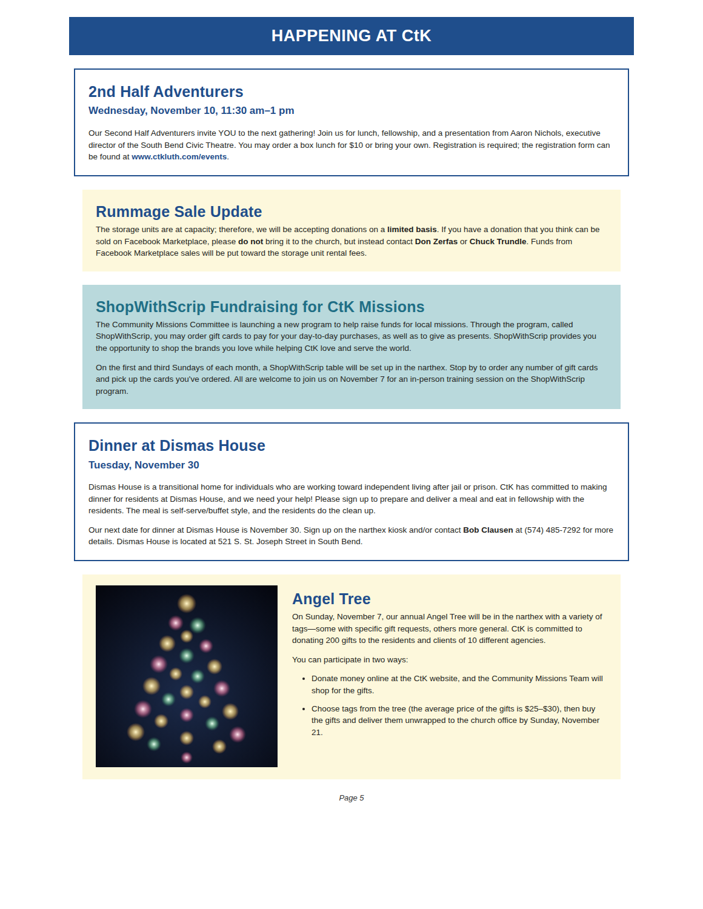HAPPENING AT CtK
2nd Half Adventurers
Wednesday, November 10, 11:30 am–1 pm
Our Second Half Adventurers invite YOU to the next gathering! Join us for lunch, fellowship, and a presentation from Aaron Nichols, executive director of the South Bend Civic Theatre. You may order a box lunch for $10 or bring your own. Registration is required; the registration form can be found at www.ctkluth.com/events.
Rummage Sale Update
The storage units are at capacity; therefore, we will be accepting donations on a limited basis. If you have a donation that you think can be sold on Facebook Marketplace, please do not bring it to the church, but instead contact Don Zerfas or Chuck Trundle. Funds from Facebook Marketplace sales will be put toward the storage unit rental fees.
ShopWithScrip Fundraising for CtK Missions
The Community Missions Committee is launching a new program to help raise funds for local missions. Through the program, called ShopWithScrip, you may order gift cards to pay for your day-to-day purchases, as well as to give as presents. ShopWithScrip provides you the opportunity to shop the brands you love while helping CtK love and serve the world.
On the first and third Sundays of each month, a ShopWithScrip table will be set up in the narthex. Stop by to order any number of gift cards and pick up the cards you've ordered. All are welcome to join us on November 7 for an in-person training session on the ShopWithScrip program.
Dinner at Dismas House
Tuesday, November 30
Dismas House is a transitional home for individuals who are working toward independent living after jail or prison. CtK has committed to making dinner for residents at Dismas House, and we need your help! Please sign up to prepare and deliver a meal and eat in fellowship with the residents. The meal is self-serve/buffet style, and the residents do the clean up.
Our next date for dinner at Dismas House is November 30. Sign up on the narthex kiosk and/or contact Bob Clausen at (574) 485-7292 for more details. Dismas House is located at 521 S. St. Joseph Street in South Bend.
Angel Tree
On Sunday, November 7, our annual Angel Tree will be in the narthex with a variety of tags—some with specific gift requests, others more general. CtK is committed to donating 200 gifts to the residents and clients of 10 different agencies.
You can participate in two ways:
Donate money online at the CtK website, and the Community Missions Team will shop for the gifts.
Choose tags from the tree (the average price of the gifts is $25–$30), then buy the gifts and deliver them unwrapped to the church office by Sunday, November 21.
Page 5